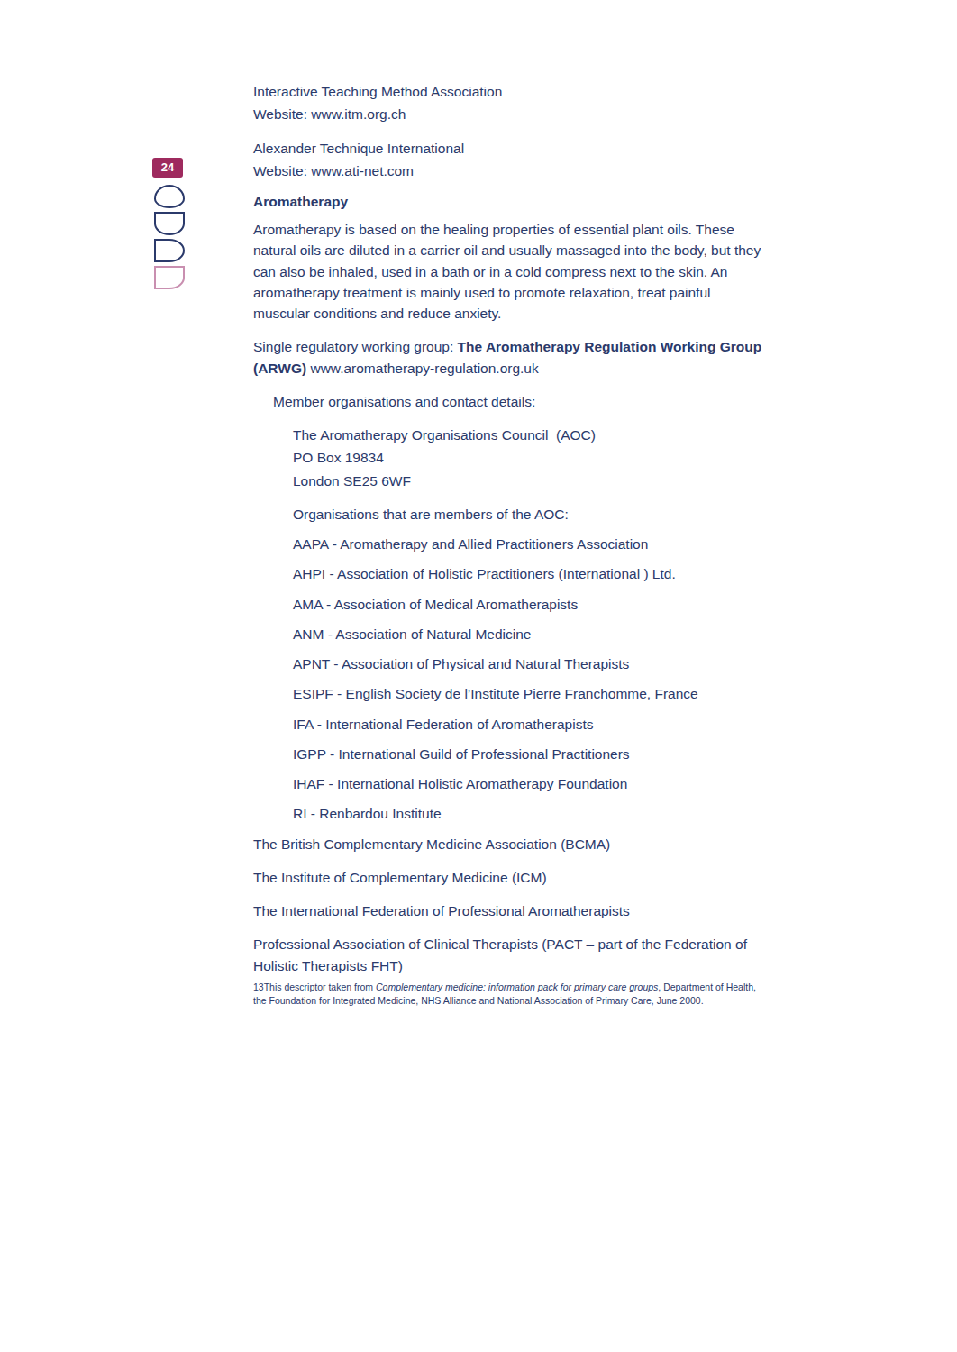24
Interactive Teaching Method Association
Website: www.itm.org.ch
Alexander Technique International
Website: www.ati-net.com
Aromatherapy
Aromatherapy is based on the healing properties of essential plant oils. These natural oils are diluted in a carrier oil and usually massaged into the body, but they can also be inhaled, used in a bath or in a cold compress next to the skin. An aromatherapy treatment is mainly used to promote relaxation, treat painful muscular conditions and reduce anxiety.
Single regulatory working group: The Aromatherapy Regulation Working Group (ARWG) www.aromatherapy-regulation.org.uk
Member organisations and contact details:
The Aromatherapy Organisations Council (AOC)
PO Box 19834
London SE25 6WF
Organisations that are members of the AOC:
AAPA - Aromatherapy and Allied Practitioners Association
AHPI - Association of Holistic Practitioners (International ) Ltd.
AMA - Association of Medical Aromatherapists
ANM - Association of Natural Medicine
APNT - Association of Physical and Natural Therapists
ESIPF - English Society de l’Institute Pierre Franchomme, France
IFA - International Federation of Aromatherapists
IGPP - International Guild of Professional Practitioners
IHAF - International Holistic Aromatherapy Foundation
RI - Renbardou Institute
The British Complementary Medicine Association (BCMA)
The Institute of Complementary Medicine (ICM)
The International Federation of Professional Aromatherapists
Professional Association of Clinical Therapists (PACT – part of the Federation of Holistic Therapists FHT)
13This descriptor taken from Complementary medicine: information pack for primary care groups, Department of Health, the Foundation for Integrated Medicine, NHS Alliance and National Association of Primary Care, June 2000.